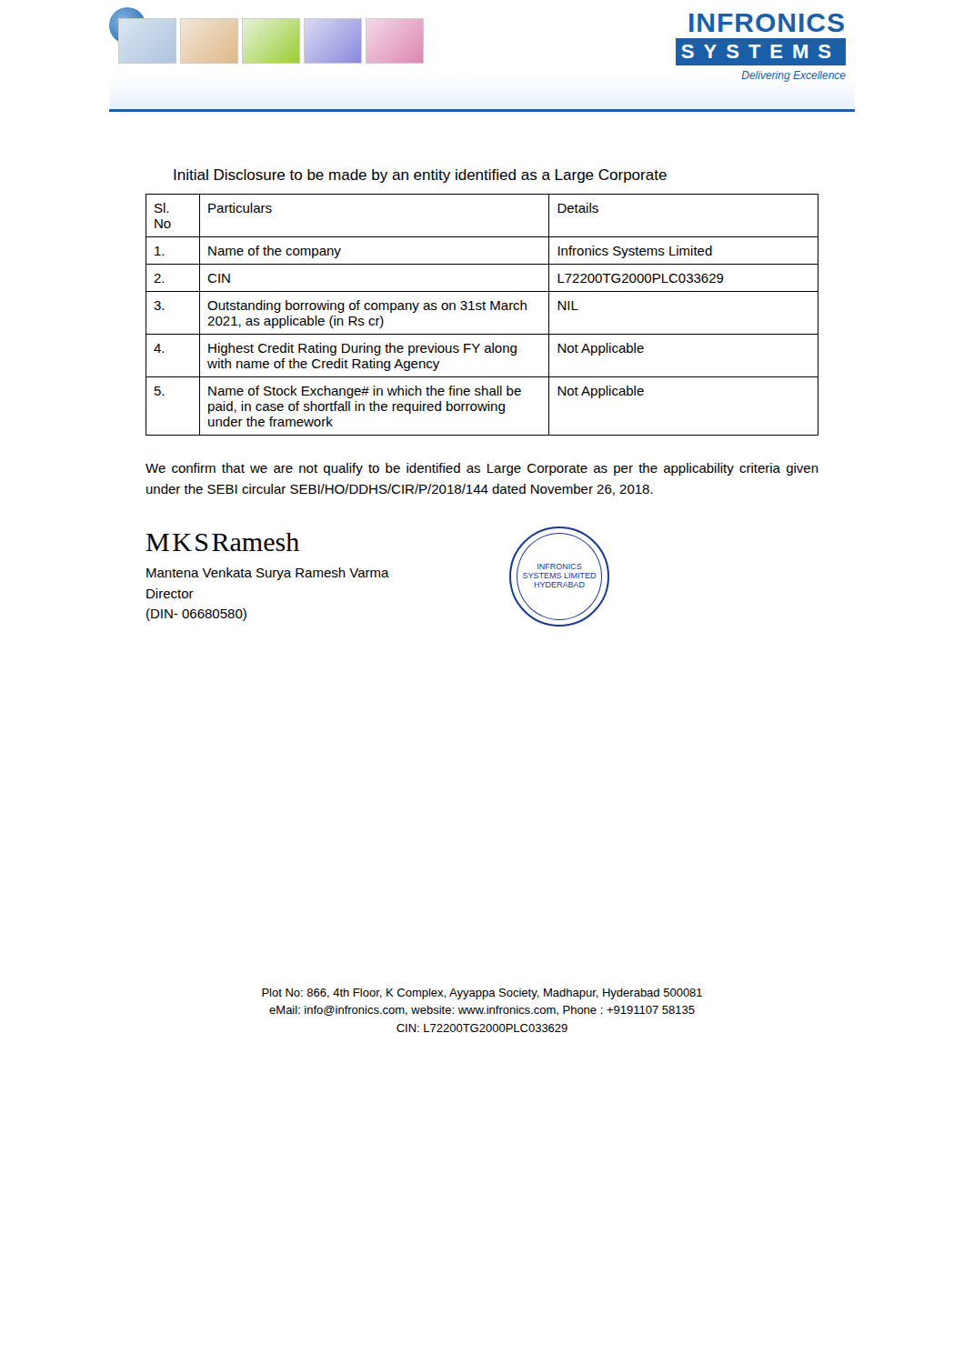INFRONICS
SYSTEMS
Delivering Excellence
Initial Disclosure to be made by an entity identified as a Large Corporate
| Sl. No | Particulars | Details |
| --- | --- | --- |
| 1. | Name of the company | Infronics Systems Limited |
| 2. | CIN | L72200TG2000PLC033629 |
| 3. | Outstanding borrowing of company as on 31st March 2021, as applicable (in Rs cr) | NIL |
| 4. | Highest Credit Rating During the previous FY along with name of the Credit Rating Agency | Not Applicable |
| 5. | Name of Stock Exchange# in which the fine shall be paid, in case of shortfall in the required borrowing under the framework | Not Applicable |
We confirm that we are not qualify to be identified as Large Corporate as per the applicability criteria given under the SEBI circular SEBI/HO/DDHS/CIR/P/2018/144 dated November 26, 2018.
M K S Ramesh
INFRONICS SYSTEMS LIMITED HYDERABAD
Mantena Venkata Surya Ramesh Varma
Director
(DIN- 06680580)
Plot No: 866, 4th Floor, K Complex, Ayyappa Society, Madhapur, Hyderabad 500081
eMail: info@infronics.com, website: www.infronics.com, Phone : +9191107 58135
CIN: L72200TG2000PLC033629